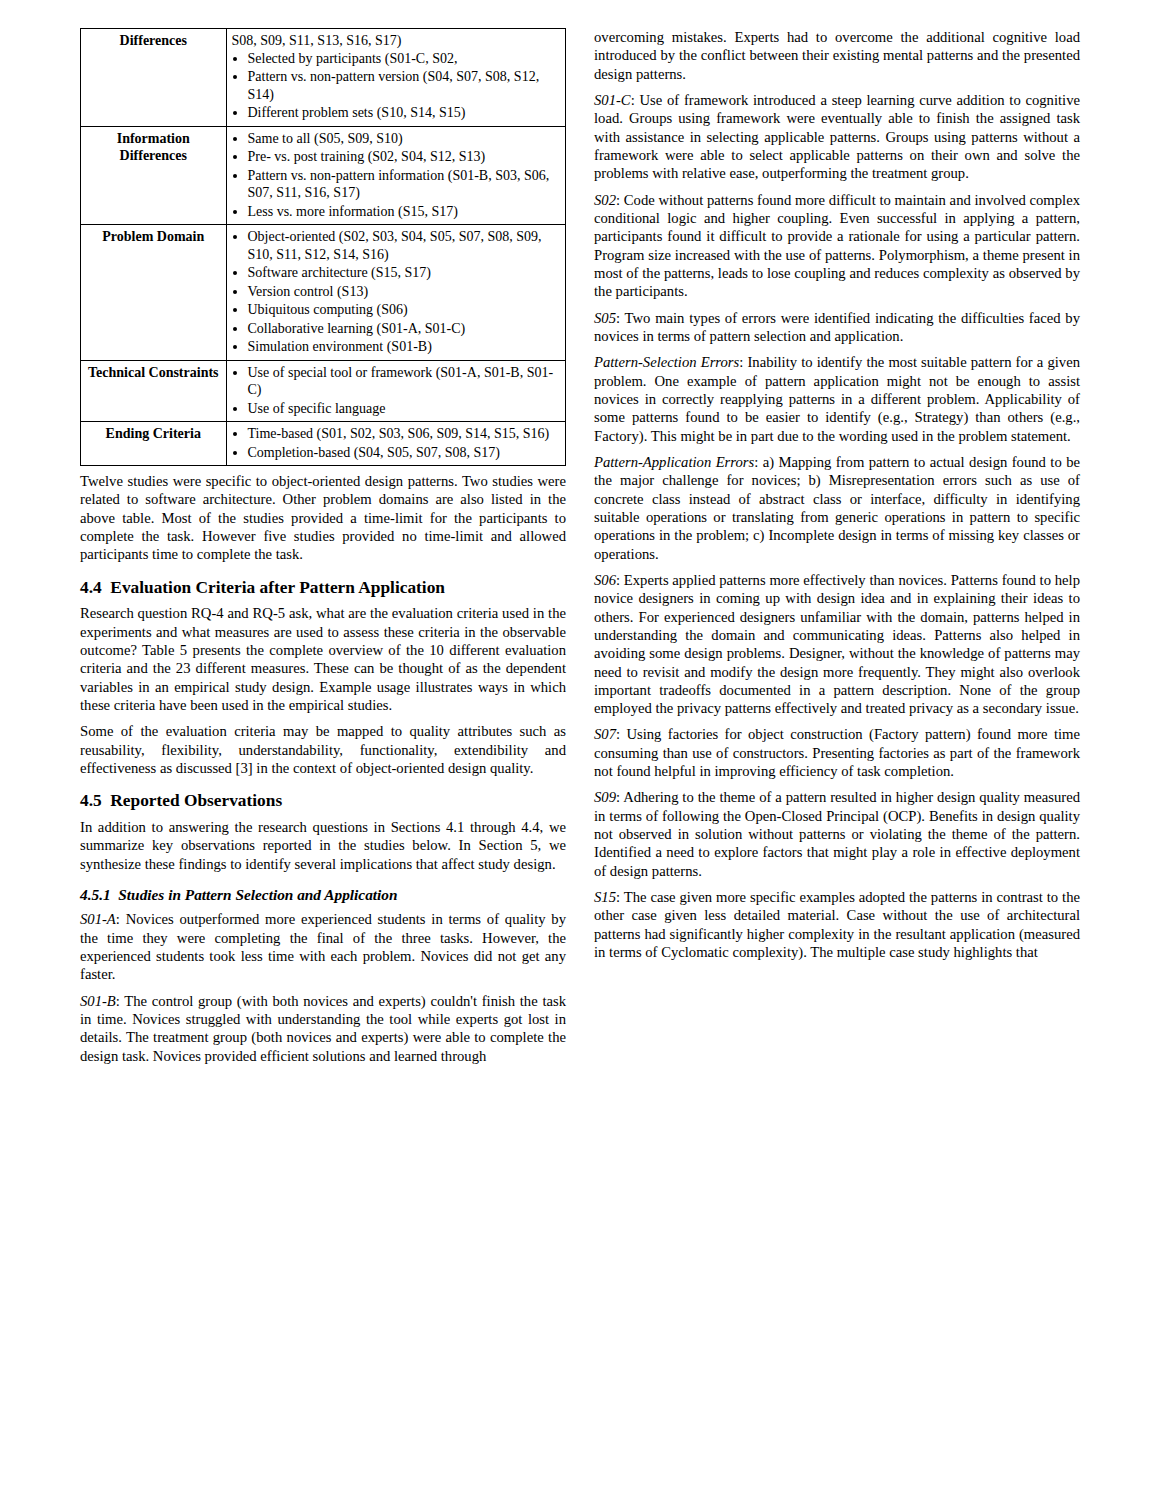| Differences | S08, S09, S11, S13, S16, S17) Selected by participants (S01-C, S02, Pattern vs. non-pattern version (S04, S07, S08, S12, S14) Different problem sets (S10, S14, S15) |
| Information Differences | Same to all (S05, S09, S10) Pre- vs. post training (S02, S04, S12, S13) Pattern vs. non-pattern information (S01-B, S03, S06, S07, S11, S16, S17) Less vs. more information (S15, S17) |
| Problem Domain | Object-oriented (S02, S03, S04, S05, S07, S08, S09, S10, S11, S12, S14, S16) Software architecture (S15, S17) Version control (S13) Ubiquitous computing (S06) Collaborative learning (S01-A, S01-C) Simulation environment (S01-B) |
| Technical Constraints | Use of special tool or framework (S01-A, S01-B, S01-C) Use of specific language |
| Ending Criteria | Time-based (S01, S02, S03, S06, S09, S14, S15, S16) Completion-based (S04, S05, S07, S08, S17) |
Twelve studies were specific to object-oriented design patterns. Two studies were related to software architecture. Other problem domains are also listed in the above table. Most of the studies provided a time-limit for the participants to complete the task. However five studies provided no time-limit and allowed participants time to complete the task.
4.4 Evaluation Criteria after Pattern Application
Research question RQ-4 and RQ-5 ask, what are the evaluation criteria used in the experiments and what measures are used to assess these criteria in the observable outcome? Table 5 presents the complete overview of the 10 different evaluation criteria and the 23 different measures. These can be thought of as the dependent variables in an empirical study design. Example usage illustrates ways in which these criteria have been used in the empirical studies.
Some of the evaluation criteria may be mapped to quality attributes such as reusability, flexibility, understandability, functionality, extendibility and effectiveness as discussed [3] in the context of object-oriented design quality.
4.5 Reported Observations
In addition to answering the research questions in Sections 4.1 through 4.4, we summarize key observations reported in the studies below. In Section 5, we synthesize these findings to identify several implications that affect study design.
4.5.1 Studies in Pattern Selection and Application
S01-A: Novices outperformed more experienced students in terms of quality by the time they were completing the final of the three tasks. However, the experienced students took less time with each problem. Novices did not get any faster.
S01-B: The control group (with both novices and experts) couldn't finish the task in time. Novices struggled with understanding the tool while experts got lost in details. The treatment group (both novices and experts) were able to complete the design task. Novices provided efficient solutions and learned through
overcoming mistakes. Experts had to overcome the additional cognitive load introduced by the conflict between their existing mental patterns and the presented design patterns.
S01-C: Use of framework introduced a steep learning curve addition to cognitive load. Groups using framework were eventually able to finish the assigned task with assistance in selecting applicable patterns. Groups using patterns without a framework were able to select applicable patterns on their own and solve the problems with relative ease, outperforming the treatment group.
S02: Code without patterns found more difficult to maintain and involved complex conditional logic and higher coupling. Even successful in applying a pattern, participants found it difficult to provide a rationale for using a particular pattern. Program size increased with the use of patterns. Polymorphism, a theme present in most of the patterns, leads to lose coupling and reduces complexity as observed by the participants.
S05: Two main types of errors were identified indicating the difficulties faced by novices in terms of pattern selection and application.
Pattern-Selection Errors: Inability to identify the most suitable pattern for a given problem. One example of pattern application might not be enough to assist novices in correctly reapplying patterns in a different problem. Applicability of some patterns found to be easier to identify (e.g., Strategy) than others (e.g., Factory). This might be in part due to the wording used in the problem statement.
Pattern-Application Errors: a) Mapping from pattern to actual design found to be the major challenge for novices; b) Misrepresentation errors such as use of concrete class instead of abstract class or interface, difficulty in identifying suitable operations or translating from generic operations in pattern to specific operations in the problem; c) Incomplete design in terms of missing key classes or operations.
S06: Experts applied patterns more effectively than novices. Patterns found to help novice designers in coming up with design idea and in explaining their ideas to others. For experienced designers unfamiliar with the domain, patterns helped in understanding the domain and communicating ideas. Patterns also helped in avoiding some design problems. Designer, without the knowledge of patterns may need to revisit and modify the design more frequently. They might also overlook important tradeoffs documented in a pattern description. None of the group employed the privacy patterns effectively and treated privacy as a secondary issue.
S07: Using factories for object construction (Factory pattern) found more time consuming than use of constructors. Presenting factories as part of the framework not found helpful in improving efficiency of task completion.
S09: Adhering to the theme of a pattern resulted in higher design quality measured in terms of following the Open-Closed Principal (OCP). Benefits in design quality not observed in solution without patterns or violating the theme of the pattern. Identified a need to explore factors that might play a role in effective deployment of design patterns.
S15: The case given more specific examples adopted the patterns in contrast to the other case given less detailed material. Case without the use of architectural patterns had significantly higher complexity in the resultant application (measured in terms of Cyclomatic complexity). The multiple case study highlights that